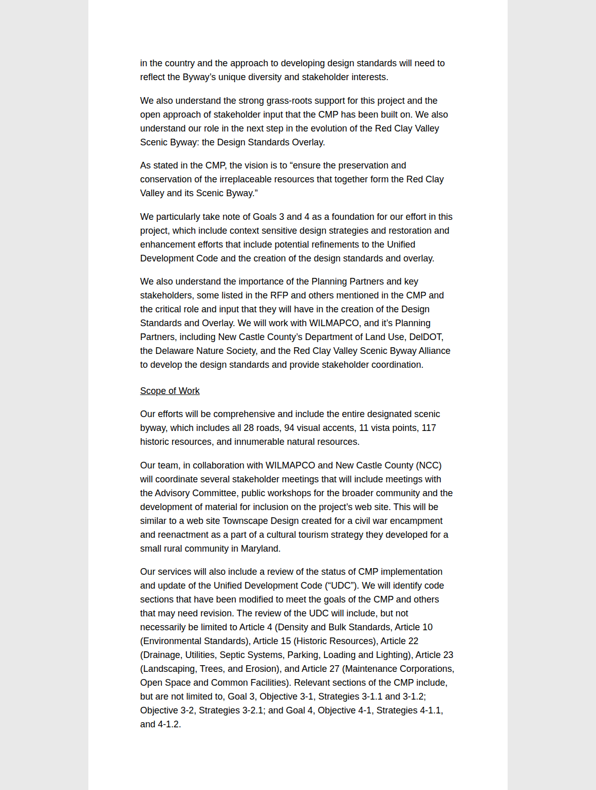in the country and the approach to developing design standards will need to reflect the Byway’s unique diversity and stakeholder interests.
We also understand the strong grass-roots support for this project and the open approach of stakeholder input that the CMP has been built on. We also understand our role in the next step in the evolution of the Red Clay Valley Scenic Byway: the Design Standards Overlay.
As stated in the CMP, the vision is to “ensure the preservation and conservation of the irreplaceable resources that together form the Red Clay Valley and its Scenic Byway.”
We particularly take note of Goals 3 and 4 as a foundation for our effort in this project, which include context sensitive design strategies and restoration and enhancement efforts that include potential refinements to the Unified Development Code and the creation of the design standards and overlay.
We also understand the importance of the Planning Partners and key stakeholders, some listed in the RFP and others mentioned in the CMP and the critical role and input that they will have in the creation of the Design Standards and Overlay. We will work with WILMAPCO, and it’s Planning Partners, including New Castle County’s Department of Land Use, DelDOT, the Delaware Nature Society, and the Red Clay Valley Scenic Byway Alliance to develop the design standards and provide stakeholder coordination.
Scope of Work
Our efforts will be comprehensive and include the entire designated scenic byway, which includes all 28 roads, 94 visual accents, 11 vista points, 117 historic resources, and innumerable natural resources.
Our team, in collaboration with WILMAPCO and New Castle County (NCC) will coordinate several stakeholder meetings that will include meetings with the Advisory Committee, public workshops for the broader community and the development of material for inclusion on the project’s web site. This will be similar to a web site Townscape Design created for a civil war encampment and reenactment as a part of a cultural tourism strategy they developed for a small rural community in Maryland.
Our services will also include a review of the status of CMP implementation and update of the Unified Development Code (“UDC”). We will identify code sections that have been modified to meet the goals of the CMP and others that may need revision. The review of the UDC will include, but not necessarily be limited to Article 4 (Density and Bulk Standards, Article 10 (Environmental Standards), Article 15 (Historic Resources), Article 22 (Drainage, Utilities, Septic Systems, Parking, Loading and Lighting), Article 23 (Landscaping, Trees, and Erosion), and Article 27 (Maintenance Corporations, Open Space and Common Facilities). Relevant sections of the CMP include, but are not limited to, Goal 3, Objective 3-1, Strategies 3-1.1 and 3-1.2; Objective 3-2, Strategies 3-2.1; and Goal 4, Objective 4-1, Strategies 4-1.1, and 4-1.2.